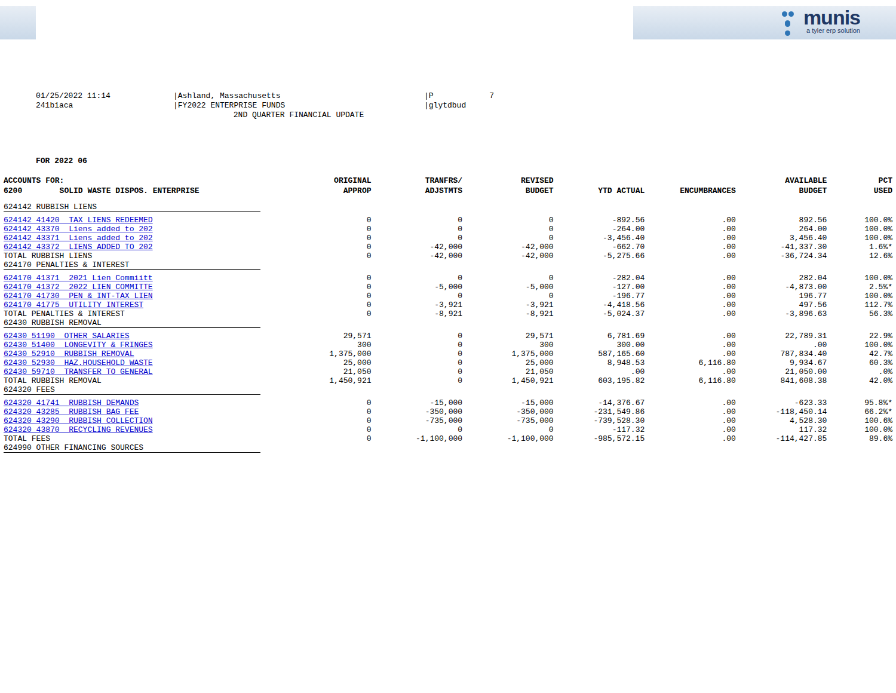munis
a tyler erp solution
| 01/25/2022 11:14 | /Ashland, Massachusetts | /P 7 |
| 241biaca | /FY2022 ENTERPRISE FUNDS | /glytdbud |
| | 2ND QUARTER FINANCIAL UPDATE | |
FOR 2022 06
| ACCOUNTS FOR: | ORIGINAL | TRANFRS/ | REVISED | | | AVAILABLE | PCT |
| --- | --- | --- | --- | --- | --- | --- | --- |
| 6200 SOLID WASTE DISPOS. ENTERPRISE | APPROP | ADJSTMTS | BUDGET | YTD ACTUAL | ENCUMBRANCES | BUDGET | USED |
| 624142 RUBBISH LIENS | |
| 624142 41420 TAX LIENS REDEEMED | 0 | 0 | 0 | -892.56 | .00 | 892.56 | 100.0% |
| 624142 43370 Liens added to 202 | 0 | 0 | 0 | -264.00 | .00 | 264.00 | 100.0% |
| 624142 43371 Liens added to 202 | 0 | 0 | 0 | -3,456.40 | .00 | 3,456.40 | 100.0% |
| 624142 43372 LIENS ADDED TO 202 | 0 | -42,000 | -42,000 | -662.70 | .00 | -41,337.30 | 1.6%* |
| TOTAL RUBBISH LIENS | 0 | -42,000 | -42,000 | -5,275.66 | .00 | -36,724.34 | 12.6% |
| 624170 PENALTIES & INTEREST | |
| 624170 41371 2021 Lien Commiitt | 0 | 0 | 0 | -282.04 | .00 | 282.04 | 100.0% |
| 624170 41372 2022 LIEN COMMITTE | 0 | -5,000 | -5,000 | -127.00 | .00 | -4,873.00 | 2.5%* |
| 624170 41730 PEN & INT-TAX LIEN | 0 | 0 | 0 | -196.77 | .00 | 196.77 | 100.0% |
| 624170 41775 UTILITY INTEREST | 0 | -3,921 | -3,921 | -4,418.56 | .00 | 497.56 | 112.7% |
| TOTAL PENALTIES & INTEREST | 0 | -8,921 | -8,921 | -5,024.37 | .00 | -3,896.63 | 56.3% |
| 62430 RUBBISH REMOVAL | |
| 62430 51190 OTHER SALARIES | 29,571 | 0 | 29,571 | 6,781.69 | .00 | 22,789.31 | 22.9% |
| 62430 51400 LONGEVITY & FRINGES | 300 | 0 | 300 | 300.00 | .00 | .00 | 100.0% |
| 62430 52910 RUBBISH REMOVAL | 1,375,000 | 0 | 1,375,000 | 587,165.60 | .00 | 787,834.40 | 42.7% |
| 62430 52930 HAZ.HOUSEHOLD WASTE | 25,000 | 0 | 25,000 | 8,948.53 | 6,116.80 | 9,934.67 | 60.3% |
| 62430 59710 TRANSFER TO GENERAL | 21,050 | 0 | 21,050 | .00 | .00 | 21,050.00 | .0% |
| TOTAL RUBBISH REMOVAL | 1,450,921 | 0 | 1,450,921 | 603,195.82 | 6,116.80 | 841,608.38 | 42.0% |
| 624320 FEES | |
| 624320 41741 RUBBISH DEMANDS | 0 | -15,000 | -15,000 | -14,376.67 | .00 | -623.33 | 95.8%* |
| 624320 43285 RUBBISH BAG FEE | 0 | -350,000 | -350,000 | -231,549.86 | .00 | -118,450.14 | 66.2%* |
| 624320 43290 RUBBISH COLLECTION | 0 | -735,000 | -735,000 | -739,528.30 | .00 | 4,528.30 | 100.6% |
| 624320 43870 RECYCLING REVENUES | 0 | 0 | 0 | -117.32 | .00 | 117.32 | 100.0% |
| TOTAL FEES | 0 | -1,100,000 | -1,100,000 | -985,572.15 | .00 | -114,427.85 | 89.6% |
| 624990 OTHER FINANCING SOURCES | |